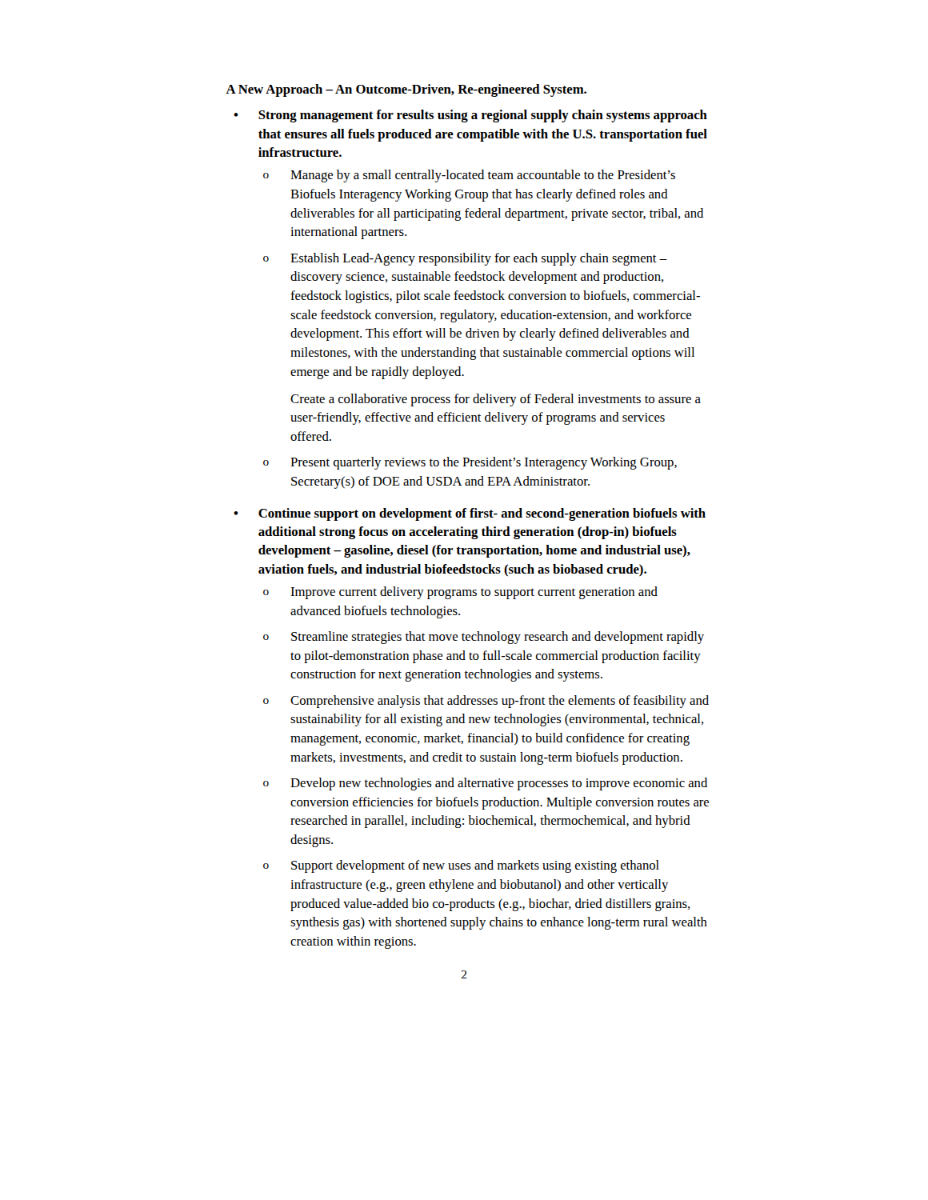A New Approach – An Outcome-Driven, Re-engineered System.
• Strong management for results using a regional supply chain systems approach that ensures all fuels produced are compatible with the U.S. transportation fuel infrastructure.
o Manage by a small centrally-located team accountable to the President’s Biofuels Interagency Working Group that has clearly defined roles and deliverables for all participating federal department, private sector, tribal, and international partners.
o Establish Lead-Agency responsibility for each supply chain segment – discovery science, sustainable feedstock development and production, feedstock logistics, pilot scale feedstock conversion to biofuels, commercial-scale feedstock conversion, regulatory, education-extension, and workforce development. This effort will be driven by clearly defined deliverables and milestones, with the understanding that sustainable commercial options will emerge and be rapidly deployed.
Create a collaborative process for delivery of Federal investments to assure a user-friendly, effective and efficient delivery of programs and services offered.
o Present quarterly reviews to the President’s Interagency Working Group, Secretary(s) of DOE and USDA and EPA Administrator.
• Continue support on development of first- and second-generation biofuels with additional strong focus on accelerating third generation (drop-in) biofuels development – gasoline, diesel (for transportation, home and industrial use), aviation fuels, and industrial biofeedstocks (such as biobased crude).
o Improve current delivery programs to support current generation and advanced biofuels technologies.
o Streamline strategies that move technology research and development rapidly to pilot-demonstration phase and to full-scale commercial production facility construction for next generation technologies and systems.
o Comprehensive analysis that addresses up-front the elements of feasibility and sustainability for all existing and new technologies (environmental, technical, management, economic, market, financial) to build confidence for creating markets, investments, and credit to sustain long-term biofuels production.
o Develop new technologies and alternative processes to improve economic and conversion efficiencies for biofuels production. Multiple conversion routes are researched in parallel, including: biochemical, thermochemical, and hybrid designs.
o Support development of new uses and markets using existing ethanol infrastructure (e.g., green ethylene and biobutanol) and other vertically produced value-added bio co-products (e.g., biochar, dried distillers grains, synthesis gas) with shortened supply chains to enhance long-term rural wealth creation within regions.
2